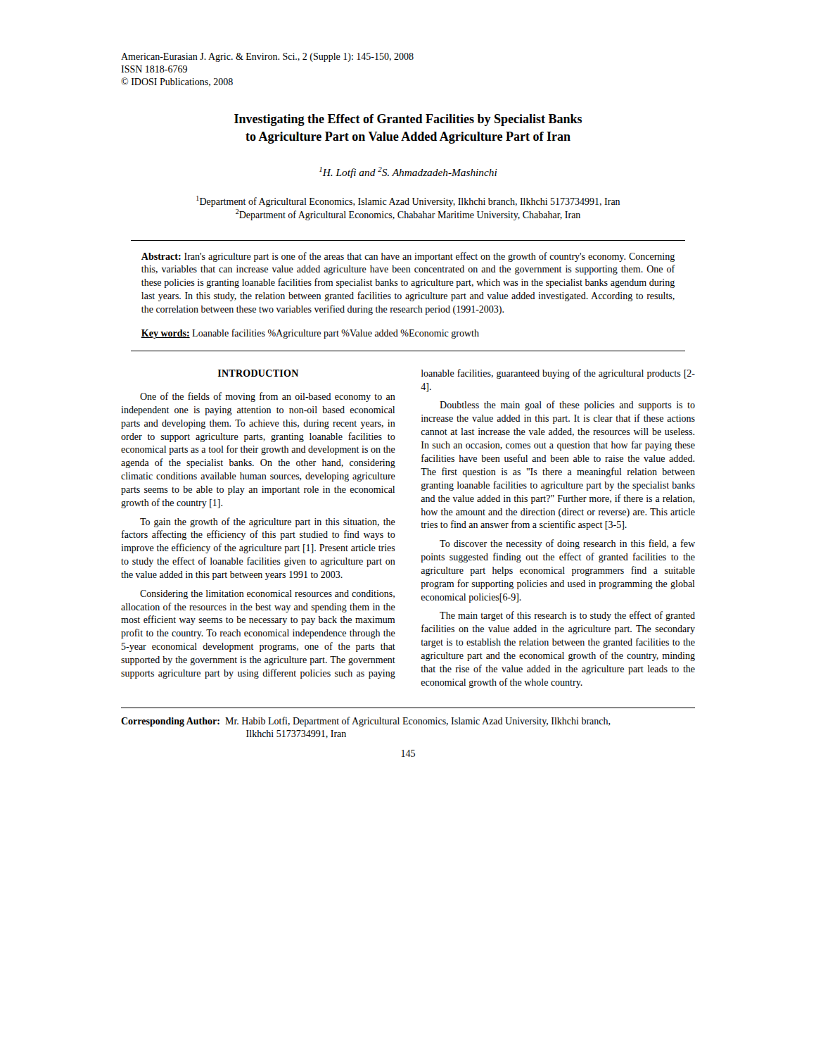American-Eurasian J. Agric. & Environ. Sci., 2 (Supple 1): 145-150, 2008
ISSN 1818-6769
© IDOSI Publications, 2008
Investigating the Effect of Granted Facilities by Specialist Banks
to Agriculture Part on Value Added Agriculture Part of Iran
1H. Lotfi and 2S. Ahmadzadeh-Mashinchi
1Department of Agricultural Economics, Islamic Azad University, Ilkhchi branch, Ilkhchi 5173734991, Iran
2Department of Agricultural Economics, Chabahar Maritime University, Chabahar, Iran
Abstract: Iran's agriculture part is one of the areas that can have an important effect on the growth of country's economy. Concerning this, variables that can increase value added agriculture have been concentrated on and the government is supporting them. One of these policies is granting loanable facilities from specialist banks to agriculture part, which was in the specialist banks agendum during last years. In this study, the relation between granted facilities to agriculture part and value added investigated. According to results, the correlation between these two variables verified during the research period (1991-2003).
Key words: Loanable facilities %Agriculture part %Value added %Economic growth
INTRODUCTION
One of the fields of moving from an oil-based economy to an independent one is paying attention to non-oil based economical parts and developing them. To achieve this, during recent years, in order to support agriculture parts, granting loanable facilities to economical parts as a tool for their growth and development is on the agenda of the specialist banks. On the other hand, considering climatic conditions available human sources, developing agriculture parts seems to be able to play an important role in the economical growth of the country [1].
To gain the growth of the agriculture part in this situation, the factors affecting the efficiency of this part studied to find ways to improve the efficiency of the agriculture part [1]. Present article tries to study the effect of loanable facilities given to agriculture part on the value added in this part between years 1991 to 2003.
Considering the limitation economical resources and conditions, allocation of the resources in the best way and spending them in the most efficient way seems to be necessary to pay back the maximum profit to the country. To reach economical independence through the 5-year economical development programs, one of the parts that supported by the government is the agriculture part. The government supports agriculture part by using different policies such as paying loanable facilities, guaranteed buying of the agricultural products [2-4].
Doubtless the main goal of these policies and supports is to increase the value added in this part. It is clear that if these actions cannot at last increase the vale added, the resources will be useless. In such an occasion, comes out a question that how far paying these facilities have been useful and been able to raise the value added. The first question is as "Is there a meaningful relation between granting loanable facilities to agriculture part by the specialist banks and the value added in this part?" Further more, if there is a relation, how the amount and the direction (direct or reverse) are. This article tries to find an answer from a scientific aspect [3-5].
To discover the necessity of doing research in this field, a few points suggested finding out the effect of granted facilities to the agriculture part helps economical programmers find a suitable program for supporting policies and used in programming the global economical policies[6-9].
The main target of this research is to study the effect of granted facilities on the value added in the agriculture part. The secondary target is to establish the relation between the granted facilities to the agriculture part and the economical growth of the country, minding that the rise of the value added in the agriculture part leads to the economical growth of the whole country.
Corresponding Author: Mr. Habib Lotfi, Department of Agricultural Economics, Islamic Azad University, Ilkhchi branch, Ilkhchi 5173734991, Iran
145